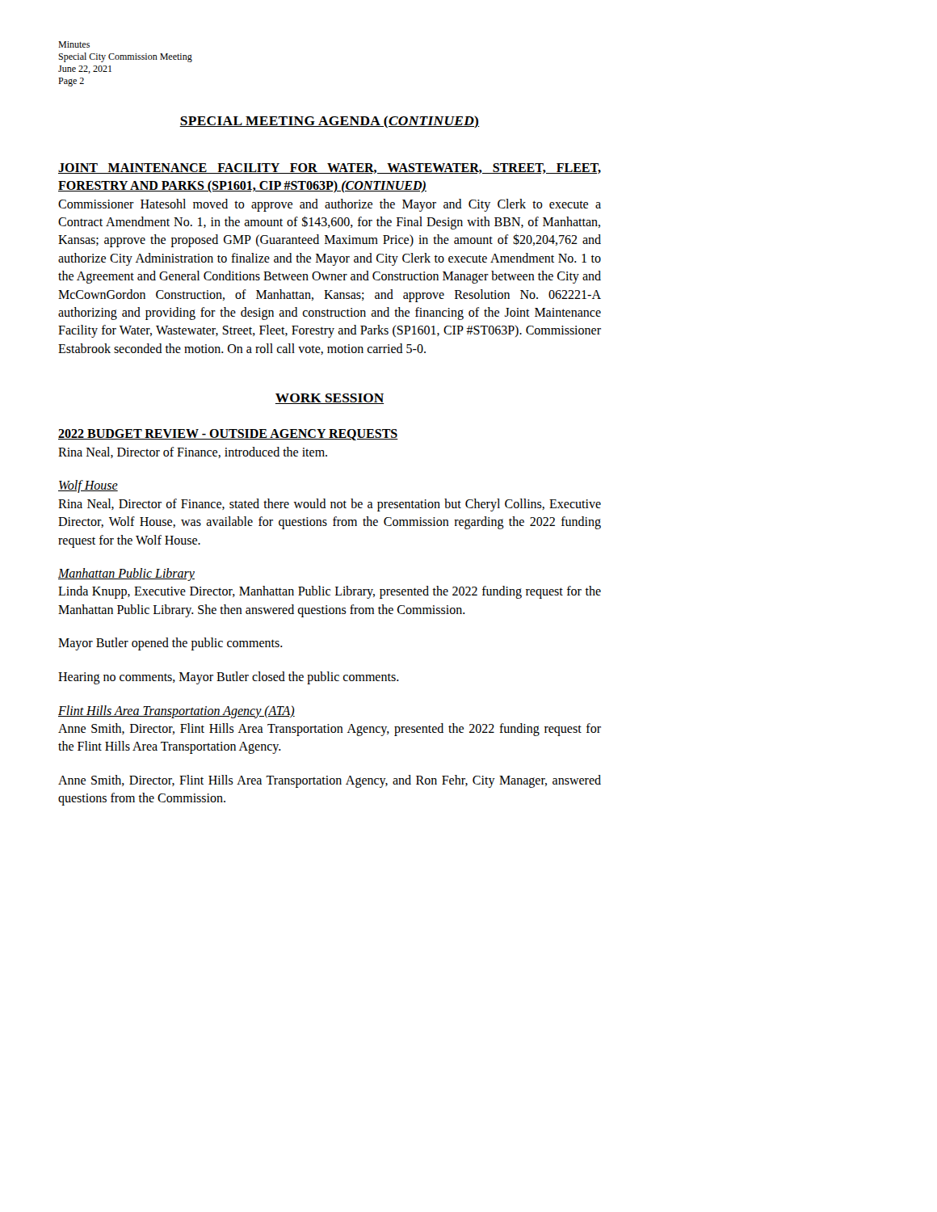Minutes
Special City Commission Meeting
June 22, 2021
Page 2
SPECIAL MEETING AGENDA (CONTINUED)
JOINT MAINTENANCE FACILITY FOR WATER, WASTEWATER, STREET, FLEET, FORESTRY AND PARKS (SP1601, CIP #ST063P) (CONTINUED)
Commissioner Hatesohl moved to approve and authorize the Mayor and City Clerk to execute a Contract Amendment No. 1, in the amount of $143,600, for the Final Design with BBN, of Manhattan, Kansas; approve the proposed GMP (Guaranteed Maximum Price) in the amount of $20,204,762 and authorize City Administration to finalize and the Mayor and City Clerk to execute Amendment No. 1 to the Agreement and General Conditions Between Owner and Construction Manager between the City and McCownGordon Construction, of Manhattan, Kansas; and approve Resolution No. 062221-A authorizing and providing for the design and construction and the financing of the Joint Maintenance Facility for Water, Wastewater, Street, Fleet, Forestry and Parks (SP1601, CIP #ST063P). Commissioner Estabrook seconded the motion. On a roll call vote, motion carried 5-0.
WORK SESSION
2022 BUDGET REVIEW - OUTSIDE AGENCY REQUESTS
Rina Neal, Director of Finance, introduced the item.
Wolf House
Rina Neal, Director of Finance, stated there would not be a presentation but Cheryl Collins, Executive Director, Wolf House, was available for questions from the Commission regarding the 2022 funding request for the Wolf House.
Manhattan Public Library
Linda Knupp, Executive Director, Manhattan Public Library, presented the 2022 funding request for the Manhattan Public Library. She then answered questions from the Commission.
Mayor Butler opened the public comments.
Hearing no comments, Mayor Butler closed the public comments.
Flint Hills Area Transportation Agency (ATA)
Anne Smith, Director, Flint Hills Area Transportation Agency, presented the 2022 funding request for the Flint Hills Area Transportation Agency.
Anne Smith, Director, Flint Hills Area Transportation Agency, and Ron Fehr, City Manager, answered questions from the Commission.